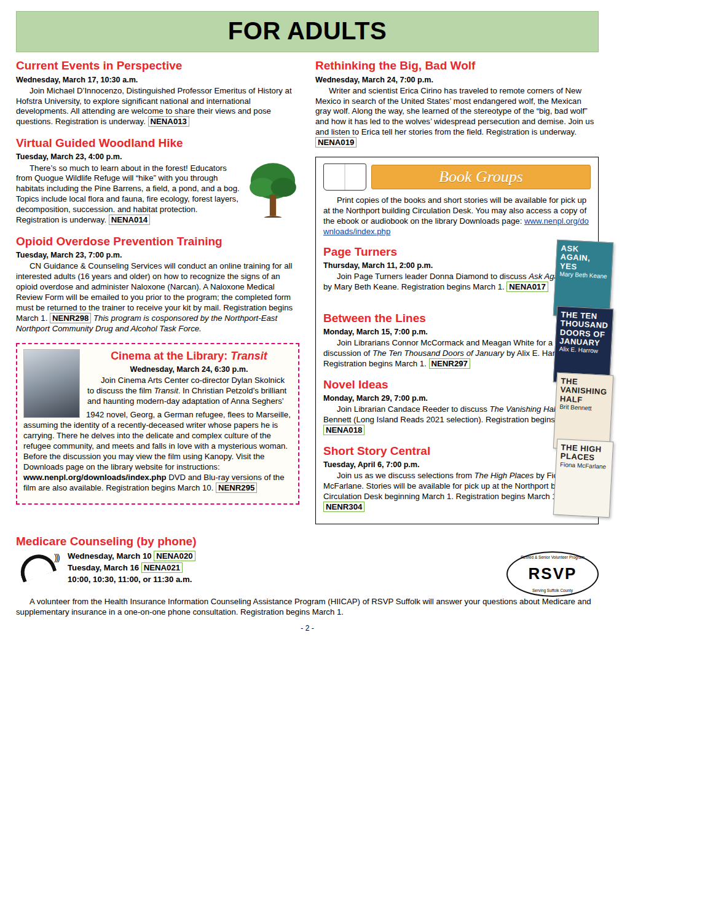FOR ADULTS
Current Events in Perspective
Wednesday, March 17, 10:30 a.m.
Join Michael D’Innocenzo, Distinguished Professor Emeritus of History at Hofstra University, to explore significant national and international developments. All attending are welcome to share their views and pose questions. Registration is underway. NENA013
Virtual Guided Woodland Hike
Tuesday, March 23, 4:00 p.m.
There’s so much to learn about in the forest! Educators from Quogue Wildlife Refuge will “hike” with you through habitats including the Pine Barrens, a field, a pond, and a bog. Topics include local flora and fauna, fire ecology, forest layers, decomposition, succession. and habitat protection. Registration is underway. NENA014
Opioid Overdose Prevention Training
Tuesday, March 23, 7:00 p.m.
CN Guidance & Counseling Services will conduct an online training for all interested adults (16 years and older) on how to recognize the signs of an opioid overdose and administer Naloxone (Narcan). A Naloxone Medical Review Form will be emailed to you prior to the program; the completed form must be returned to the trainer to receive your kit by mail. Registration begins March 1. NENR298 This program is cosponsored by the Northport-East Northport Community Drug and Alcohol Task Force.
Cinema at the Library: Transit
Wednesday, March 24, 6:30 p.m.
Join Cinema Arts Center co-director Dylan Skolnick to discuss the film Transit. In Christian Petzold’s brilliant and haunting modern-day adaptation of Anna Seghers’
1942 novel, Georg, a German refugee, flees to Marseille, assuming the identity of a recently-deceased writer whose papers he is carrying. There he delves into the delicate and complex culture of the refugee community, and meets and falls in love with a mysterious woman. Before the discussion you may view the film using Kanopy. Visit the Downloads page on the library website for instructions: www.nenpl.org/downloads/index.php DVD and Blu-ray versions of the film are also available. Registration begins March 10. NENR295
Rethinking the Big, Bad Wolf
Wednesday, March 24, 7:00 p.m.
Writer and scientist Erica Cirino has traveled to remote corners of New Mexico in search of the United States’ most endangered wolf, the Mexican gray wolf. Along the way, she learned of the stereotype of the “big, bad wolf” and how it has led to the wolves’ widespread persecution and demise. Join us and listen to Erica tell her stories from the field. Registration is underway. NENA019
Book Groups
Print copies of the books and short stories will be available for pick up at the Northport building Circulation Desk. You may also access a copy of the ebook or audiobook on the library Downloads page: www.nenpl.org/downloads/index.php
ASK AGAIN, YES Mary Beth Keane
Page Turners
Thursday, March 11, 2:00 p.m.
Join Page Turners leader Donna Diamond to discuss Ask Again, Yes by Mary Beth Keane. Registration begins March 1. NENA017
THE TEN THOUSAND DOORS OF JANUARY Alix E. Harrow
Between the Lines
Monday, March 15, 7:00 p.m.
Join Librarians Connor McCormack and Meagan White for a discussion of The Ten Thousand Doors of January by Alix E. Harrow. Registration begins March 1. NENR297
THE VANISHING HALF Brit Bennett
Novel Ideas
Monday, March 29, 7:00 p.m.
Join Librarian Candace Reeder to discuss The Vanishing Half by Brit Bennett (Long Island Reads 2021 selection). Registration begins March 1. NENA018
THE HIGH PLACES Fiona McFarlane
Short Story Central
Tuesday, April 6, 7:00 p.m.
Join us as we discuss selections from The High Places by Fiona McFarlane. Stories will be available for pick up at the Northport building Circulation Desk beginning March 1. Registration begins March 1. NENR304
Medicare Counseling (by phone)
Wednesday, March 10 NENA020
Tuesday, March 16 NENA021
10:00, 10:30, 11:00, or 11:30 a.m.
Retired & Senior Volunteer Program RSVP Serving Suffolk County
A volunteer from the Health Insurance Information Counseling Assistance Program (HIICAP) of RSVP Suffolk will answer your questions about Medicare and supplementary insurance in a one-on-one phone consultation. Registration begins March 1.
- 2 -